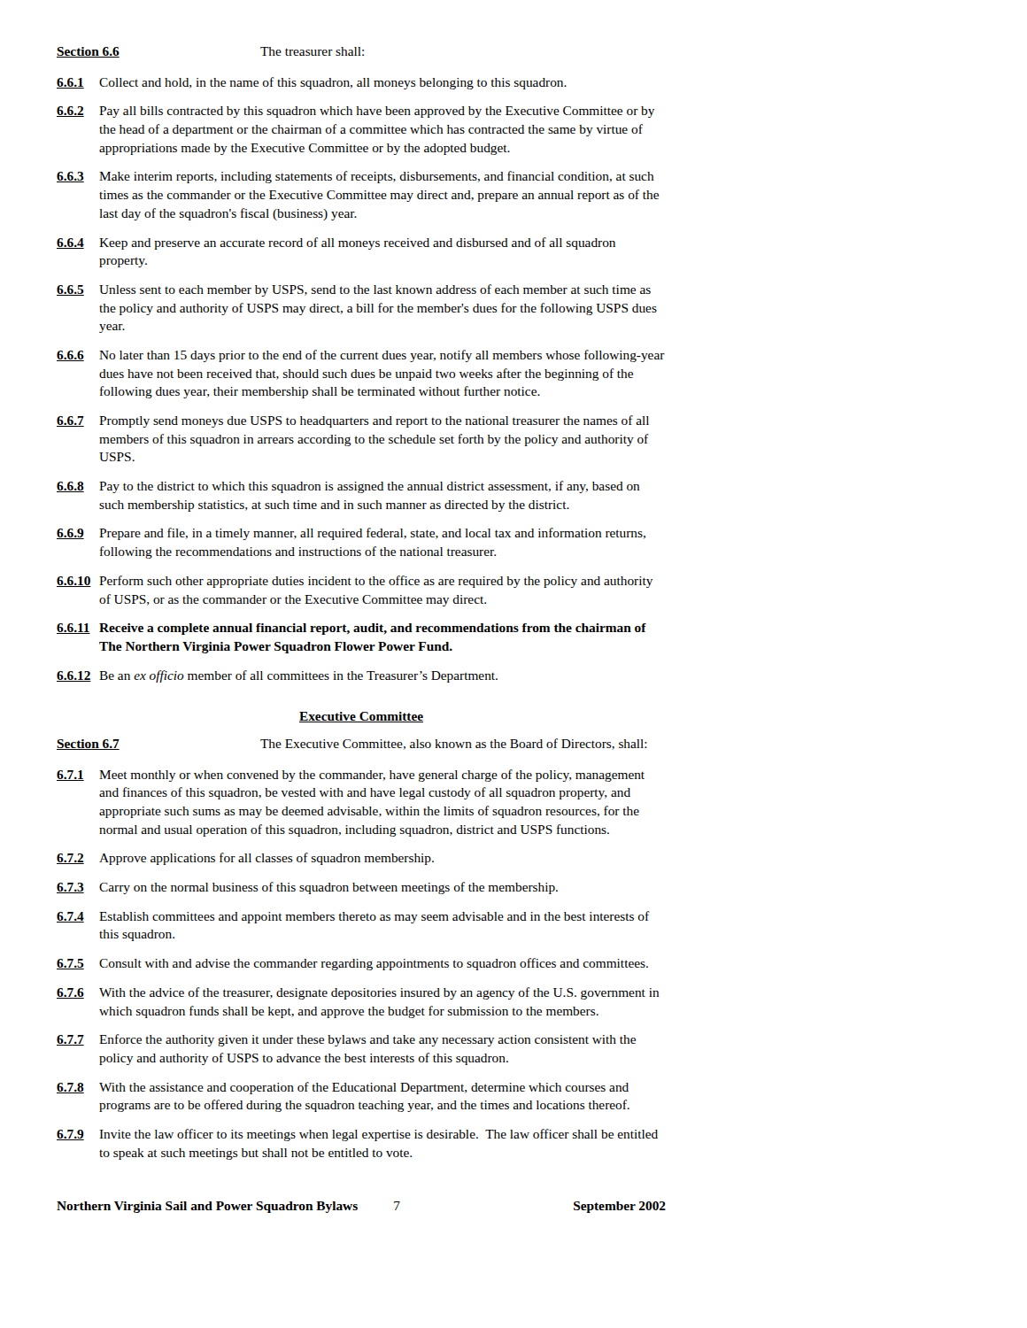Section 6.6 The treasurer shall:
6.6.1 Collect and hold, in the name of this squadron, all moneys belonging to this squadron.
6.6.2 Pay all bills contracted by this squadron which have been approved by the Executive Committee or by the head of a department or the chairman of a committee which has contracted the same by virtue of appropriations made by the Executive Committee or by the adopted budget.
6.6.3 Make interim reports, including statements of receipts, disbursements, and financial condition, at such times as the commander or the Executive Committee may direct and, prepare an annual report as of the last day of the squadron's fiscal (business) year.
6.6.4 Keep and preserve an accurate record of all moneys received and disbursed and of all squadron property.
6.6.5 Unless sent to each member by USPS, send to the last known address of each member at such time as the policy and authority of USPS may direct, a bill for the member's dues for the following USPS dues year.
6.6.6 No later than 15 days prior to the end of the current dues year, notify all members whose following-year dues have not been received that, should such dues be unpaid two weeks after the beginning of the following dues year, their membership shall be terminated without further notice.
6.6.7 Promptly send moneys due USPS to headquarters and report to the national treasurer the names of all members of this squadron in arrears according to the schedule set forth by the policy and authority of USPS.
6.6.8 Pay to the district to which this squadron is assigned the annual district assessment, if any, based on such membership statistics, at such time and in such manner as directed by the district.
6.6.9 Prepare and file, in a timely manner, all required federal, state, and local tax and information returns, following the recommendations and instructions of the national treasurer.
6.6.10 Perform such other appropriate duties incident to the office as are required by the policy and authority of USPS, or as the commander or the Executive Committee may direct.
6.6.11 Receive a complete annual financial report, audit, and recommendations from the chairman of The Northern Virginia Power Squadron Flower Power Fund.
6.6.12 Be an ex officio member of all committees in the Treasurer’s Department.
Executive Committee
Section 6.7 The Executive Committee, also known as the Board of Directors, shall:
6.7.1 Meet monthly or when convened by the commander, have general charge of the policy, management and finances of this squadron, be vested with and have legal custody of all squadron property, and appropriate such sums as may be deemed advisable, within the limits of squadron resources, for the normal and usual operation of this squadron, including squadron, district and USPS functions.
6.7.2 Approve applications for all classes of squadron membership.
6.7.3 Carry on the normal business of this squadron between meetings of the membership.
6.7.4 Establish committees and appoint members thereto as may seem advisable and in the best interests of this squadron.
6.7.5 Consult with and advise the commander regarding appointments to squadron offices and committees.
6.7.6 With the advice of the treasurer, designate depositories insured by an agency of the U.S. government in which squadron funds shall be kept, and approve the budget for submission to the members.
6.7.7 Enforce the authority given it under these bylaws and take any necessary action consistent with the policy and authority of USPS to advance the best interests of this squadron.
6.7.8 With the assistance and cooperation of the Educational Department, determine which courses and programs are to be offered during the squadron teaching year, and the times and locations thereof.
6.7.9 Invite the law officer to its meetings when legal expertise is desirable. The law officer shall be entitled to speak at such meetings but shall not be entitled to vote.
Northern Virginia Sail and Power Squadron Bylaws 7 September 2002